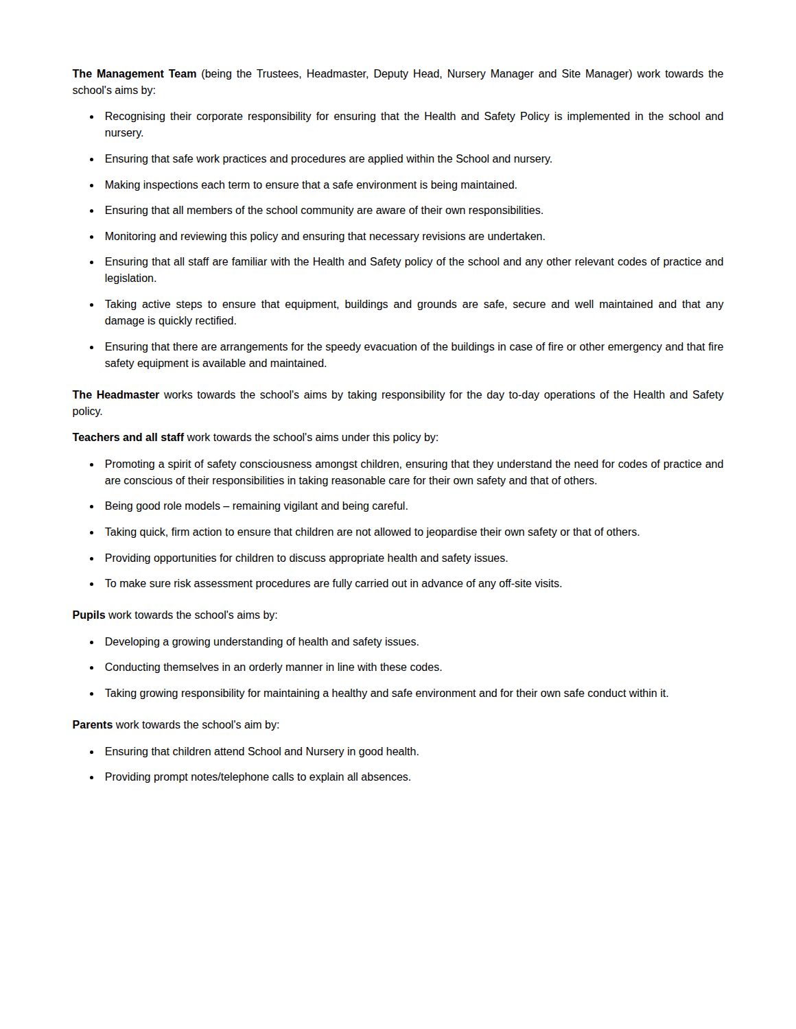The Management Team (being the Trustees, Headmaster, Deputy Head, Nursery Manager and Site Manager) work towards the school's aims by:
Recognising their corporate responsibility for ensuring that the Health and Safety Policy is implemented in the school and nursery.
Ensuring that safe work practices and procedures are applied within the School and nursery.
Making inspections each term to ensure that a safe environment is being maintained.
Ensuring that all members of the school community are aware of their own responsibilities.
Monitoring and reviewing this policy and ensuring that necessary revisions are undertaken.
Ensuring that all staff are familiar with the Health and Safety policy of the school and any other relevant codes of practice and legislation.
Taking active steps to ensure that equipment, buildings and grounds are safe, secure and well maintained and that any damage is quickly rectified.
Ensuring that there are arrangements for the speedy evacuation of the buildings in case of fire or other emergency and that fire safety equipment is available and maintained.
The Headmaster works towards the school's aims by taking responsibility for the day to-day operations of the Health and Safety policy.
Teachers and all staff work towards the school's aims under this policy by:
Promoting a spirit of safety consciousness amongst children, ensuring that they understand the need for codes of practice and are conscious of their responsibilities in taking reasonable care for their own safety and that of others.
Being good role models – remaining vigilant and being careful.
Taking quick, firm action to ensure that children are not allowed to jeopardise their own safety or that of others.
Providing opportunities for children to discuss appropriate health and safety issues.
To make sure risk assessment procedures are fully carried out in advance of any off-site visits.
Pupils work towards the school's aims by:
Developing a growing understanding of health and safety issues.
Conducting themselves in an orderly manner in line with these codes.
Taking growing responsibility for maintaining a healthy and safe environment and for their own safe conduct within it.
Parents work towards the school's aim by:
Ensuring that children attend School and Nursery in good health.
Providing prompt notes/telephone calls to explain all absences.